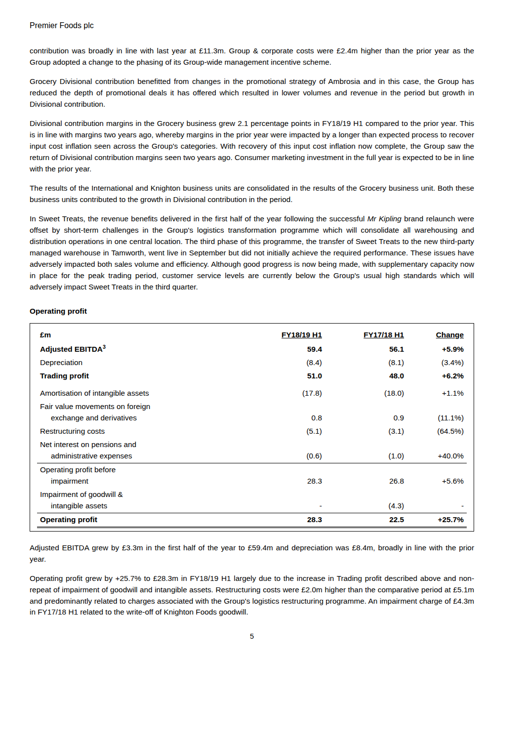Premier Foods plc
contribution was broadly in line with last year at £11.3m. Group & corporate costs were £2.4m higher than the prior year as the Group adopted a change to the phasing of its Group-wide management incentive scheme.
Grocery Divisional contribution benefitted from changes in the promotional strategy of Ambrosia and in this case, the Group has reduced the depth of promotional deals it has offered which resulted in lower volumes and revenue in the period but growth in Divisional contribution.
Divisional contribution margins in the Grocery business grew 2.1 percentage points in FY18/19 H1 compared to the prior year. This is in line with margins two years ago, whereby margins in the prior year were impacted by a longer than expected process to recover input cost inflation seen across the Group's categories. With recovery of this input cost inflation now complete, the Group saw the return of Divisional contribution margins seen two years ago. Consumer marketing investment in the full year is expected to be in line with the prior year.
The results of the International and Knighton business units are consolidated in the results of the Grocery business unit. Both these business units contributed to the growth in Divisional contribution in the period.
In Sweet Treats, the revenue benefits delivered in the first half of the year following the successful Mr Kipling brand relaunch were offset by short-term challenges in the Group's logistics transformation programme which will consolidate all warehousing and distribution operations in one central location. The third phase of this programme, the transfer of Sweet Treats to the new third-party managed warehouse in Tamworth, went live in September but did not initially achieve the required performance. These issues have adversely impacted both sales volume and efficiency. Although good progress is now being made, with supplementary capacity now in place for the peak trading period, customer service levels are currently below the Group's usual high standards which will adversely impact Sweet Treats in the third quarter.
Operating profit
| £m | FY18/19 H1 | FY17/18 H1 | Change |
| --- | --- | --- | --- |
| Adjusted EBITDA 3 | 59.4 | 56.1 | +5.9% |
| Depreciation | (8.4) | (8.1) | (3.4%) |
| Trading profit | 51.0 | 48.0 | +6.2% |
| Amortisation of intangible assets | (17.8) | (18.0) | +1.1% |
| Fair value movements on foreign exchange and derivatives | 0.8 | 0.9 | (11.1%) |
| Restructuring costs | (5.1) | (3.1) | (64.5%) |
| Net interest on pensions and administrative expenses | (0.6) | (1.0) | +40.0% |
| Operating profit before impairment | 28.3 | 26.8 | +5.6% |
| Impairment of goodwill & intangible assets | - | (4.3) | - |
| Operating profit | 28.3 | 22.5 | +25.7% |
Adjusted EBITDA grew by £3.3m in the first half of the year to £59.4m and depreciation was £8.4m, broadly in line with the prior year.
Operating profit grew by +25.7% to £28.3m in FY18/19 H1 largely due to the increase in Trading profit described above and non-repeat of impairment of goodwill and intangible assets. Restructuring costs were £2.0m higher than the comparative period at £5.1m and predominantly related to charges associated with the Group's logistics restructuring programme. An impairment charge of £4.3m in FY17/18 H1 related to the write-off of Knighton Foods goodwill.
5